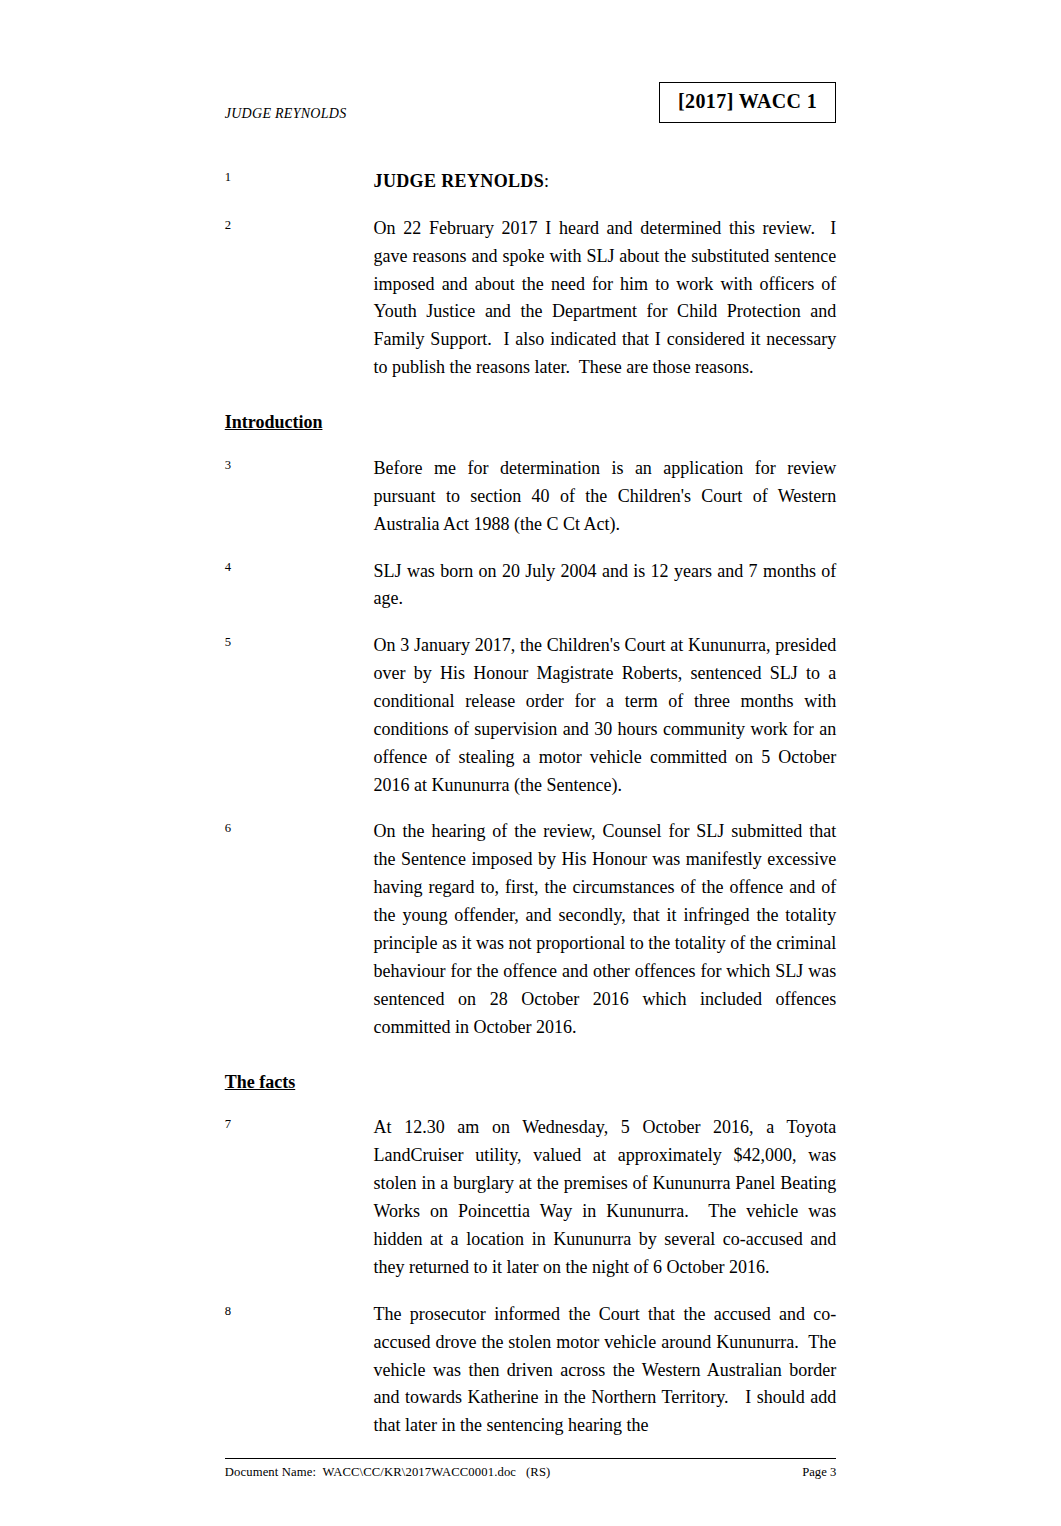[2017] WACC 1
JUDGE REYNOLDS
1 JUDGE REYNOLDS:
2 On 22 February 2017 I heard and determined this review. I gave reasons and spoke with SLJ about the substituted sentence imposed and about the need for him to work with officers of Youth Justice and the Department for Child Protection and Family Support. I also indicated that I considered it necessary to publish the reasons later. These are those reasons.
Introduction
3 Before me for determination is an application for review pursuant to section 40 of the Children's Court of Western Australia Act 1988 (the C Ct Act).
4 SLJ was born on 20 July 2004 and is 12 years and 7 months of age.
5 On 3 January 2017, the Children's Court at Kununurra, presided over by His Honour Magistrate Roberts, sentenced SLJ to a conditional release order for a term of three months with conditions of supervision and 30 hours community work for an offence of stealing a motor vehicle committed on 5 October 2016 at Kununurra (the Sentence).
6 On the hearing of the review, Counsel for SLJ submitted that the Sentence imposed by His Honour was manifestly excessive having regard to, first, the circumstances of the offence and of the young offender, and secondly, that it infringed the totality principle as it was not proportional to the totality of the criminal behaviour for the offence and other offences for which SLJ was sentenced on 28 October 2016 which included offences committed in October 2016.
The facts
7 At 12.30 am on Wednesday, 5 October 2016, a Toyota LandCruiser utility, valued at approximately $42,000, was stolen in a burglary at the premises of Kununurra Panel Beating Works on Poincettia Way in Kununurra. The vehicle was hidden at a location in Kununurra by several co-accused and they returned to it later on the night of 6 October 2016.
8 The prosecutor informed the Court that the accused and co-accused drove the stolen motor vehicle around Kununurra. The vehicle was then driven across the Western Australian border and towards Katherine in the Northern Territory. I should add that later in the sentencing hearing the
Document Name: WACC\CC/KR\2017WACC0001.doc (RS) Page 3